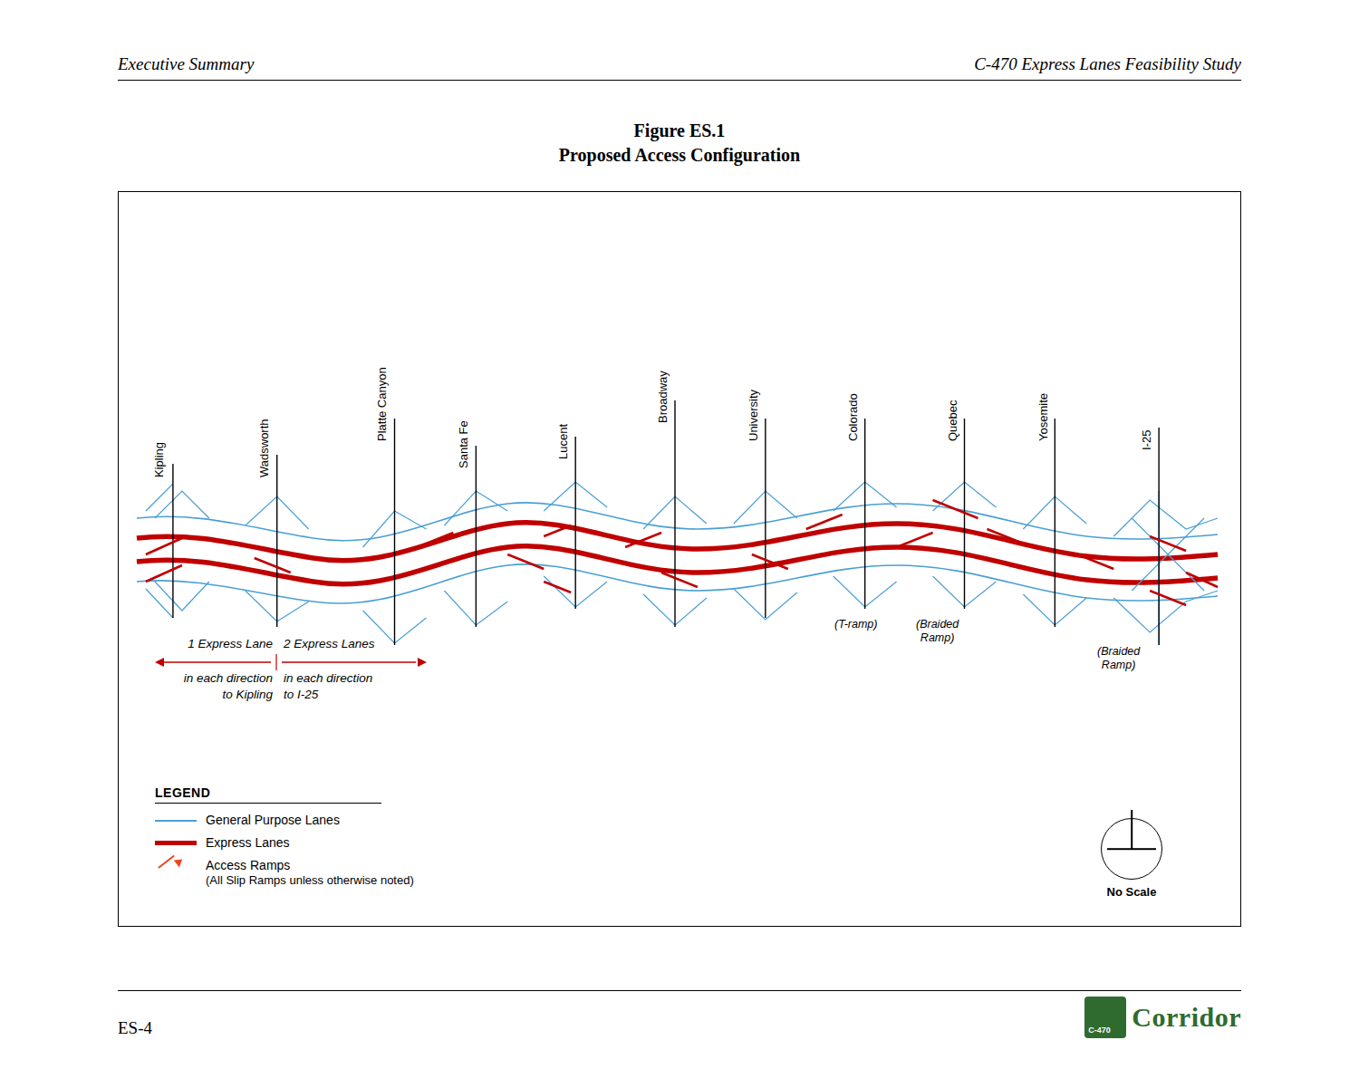Executive Summary
C-470 Express Lanes Feasibility Study
Figure ES.1
Proposed Access Configuration
Kipling
Wadsworth
Platte Canyon
Santa Fe
Lucent
Broadway
University
Colorado
Quebec
Yosemite
I-25
(T-ramp)
(Braided
Ramp)
(Braided
Ramp)
1 Express Lane
2 Express Lanes
in each direction
to Kipling
in each direction
to I-25
LEGEND
General Purpose Lanes
Express Lanes
Access Ramps
(All Slip Ramps unless otherwise noted)
No Scale
ES-4
Corridor